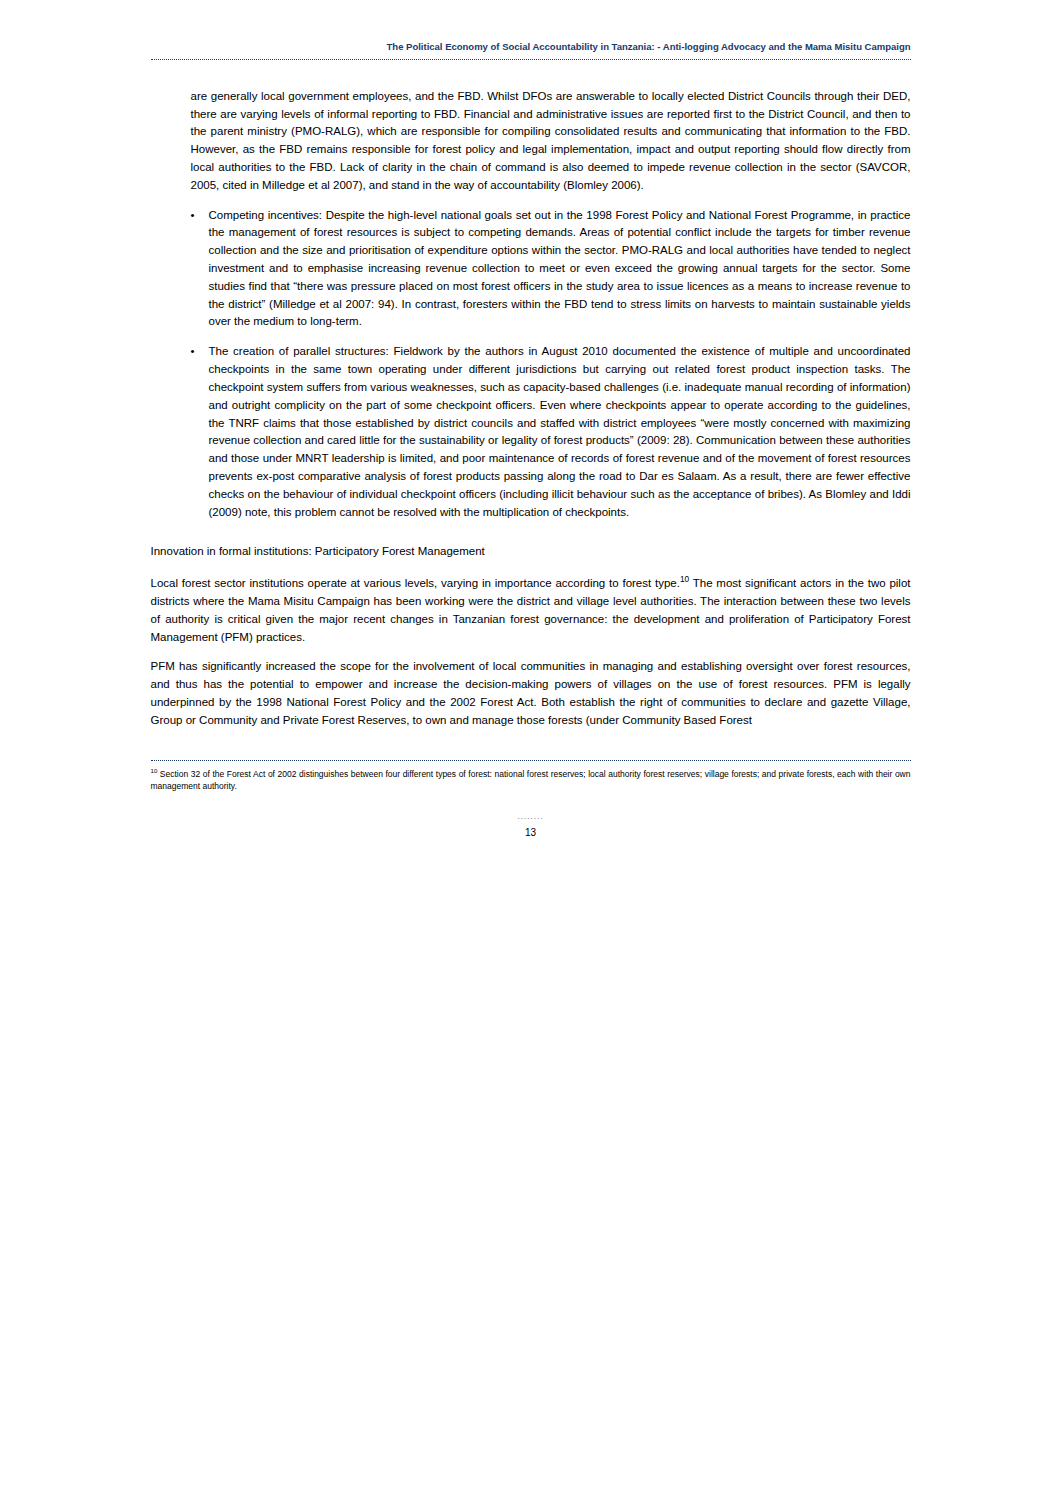The Political Economy of Social Accountability in Tanzania: - Anti-logging Advocacy and the Mama Misitu Campaign
are generally local government employees, and the FBD. Whilst DFOs are answerable to locally elected District Councils through their DED, there are varying levels of informal reporting to FBD. Financial and administrative issues are reported first to the District Council, and then to the parent ministry (PMO-RALG), which are responsible for compiling consolidated results and communicating that information to the FBD. However, as the FBD remains responsible for forest policy and legal implementation, impact and output reporting should flow directly from local authorities to the FBD. Lack of clarity in the chain of command is also deemed to impede revenue collection in the sector (SAVCOR, 2005, cited in Milledge et al 2007), and stand in the way of accountability (Blomley 2006).
Competing incentives: Despite the high-level national goals set out in the 1998 Forest Policy and National Forest Programme, in practice the management of forest resources is subject to competing demands. Areas of potential conflict include the targets for timber revenue collection and the size and prioritisation of expenditure options within the sector. PMO-RALG and local authorities have tended to neglect investment and to emphasise increasing revenue collection to meet or even exceed the growing annual targets for the sector. Some studies find that “there was pressure placed on most forest officers in the study area to issue licences as a means to increase revenue to the district” (Milledge et al 2007: 94). In contrast, foresters within the FBD tend to stress limits on harvests to maintain sustainable yields over the medium to long-term.
The creation of parallel structures: Fieldwork by the authors in August 2010 documented the existence of multiple and uncoordinated checkpoints in the same town operating under different jurisdictions but carrying out related forest product inspection tasks. The checkpoint system suffers from various weaknesses, such as capacity-based challenges (i.e. inadequate manual recording of information) and outright complicity on the part of some checkpoint officers. Even where checkpoints appear to operate according to the guidelines, the TNRF claims that those established by district councils and staffed with district employees “were mostly concerned with maximizing revenue collection and cared little for the sustainability or legality of forest products” (2009: 28). Communication between these authorities and those under MNRT leadership is limited, and poor maintenance of records of forest revenue and of the movement of forest resources prevents ex-post comparative analysis of forest products passing along the road to Dar es Salaam. As a result, there are fewer effective checks on the behaviour of individual checkpoint officers (including illicit behaviour such as the acceptance of bribes). As Blomley and Iddi (2009) note, this problem cannot be resolved with the multiplication of checkpoints.
Innovation in formal institutions: Participatory Forest Management
Local forest sector institutions operate at various levels, varying in importance according to forest type.10 The most significant actors in the two pilot districts where the Mama Misitu Campaign has been working were the district and village level authorities. The interaction between these two levels of authority is critical given the major recent changes in Tanzanian forest governance: the development and proliferation of Participatory Forest Management (PFM) practices.
PFM has significantly increased the scope for the involvement of local communities in managing and establishing oversight over forest resources, and thus has the potential to empower and increase the decision-making powers of villages on the use of forest resources. PFM is legally underpinned by the 1998 National Forest Policy and the 2002 Forest Act. Both establish the right of communities to declare and gazette Village, Group or Community and Private Forest Reserves, to own and manage those forests (under Community Based Forest
10 Section 32 of the Forest Act of 2002 distinguishes between four different types of forest: national forest reserves; local authority forest reserves; village forests; and private forests, each with their own management authority.
........ 13